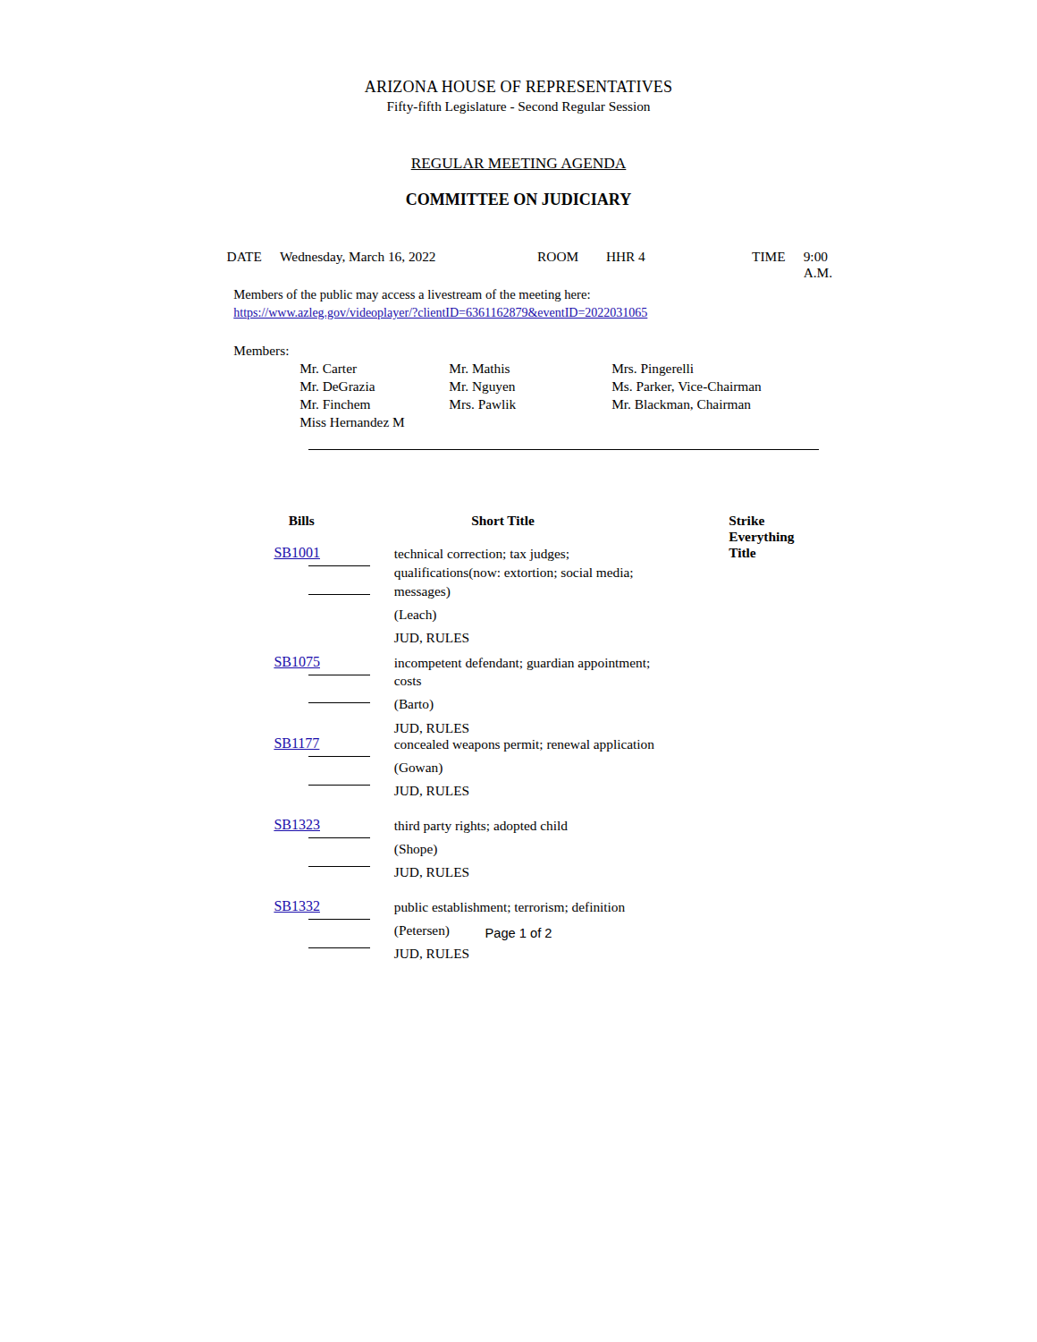ARIZONA HOUSE OF REPRESENTATIVES
Fifty-fifth Legislature - Second Regular Session
REGULAR MEETING AGENDA
COMMITTEE ON JUDICIARY
DATE Wednesday, March 16, 2022 ROOM HHR 4 TIME 9:00 A.M.
Members of the public may access a livestream of the meeting here:
https://www.azleg.gov/videoplayer/?clientID=6361162879&eventID=2022031065
Members:
| Mr. Carter | Mr. Mathis | Mrs. Pingerelli |
| Mr. DeGrazia | Mr. Nguyen | Ms. Parker, Vice-Chairman |
| Mr. Finchem | Mrs. Pawlik | Mr. Blackman, Chairman |
| Miss Hernandez M | | |
Bills Short Title Strike Everything Title
SB1001
technical correction; tax judges; qualifications(now: extortion; social media; messages) (Leach) JUD, RULES
SB1075
incompetent defendant; guardian appointment; costs (Barto) JUD, RULES
SB1177
concealed weapons permit; renewal application (Gowan) JUD, RULES
SB1323
third party rights; adopted child (Shope) JUD, RULES
SB1332
public establishment; terrorism; definition (Petersen) JUD, RULES
Page 1 of 2